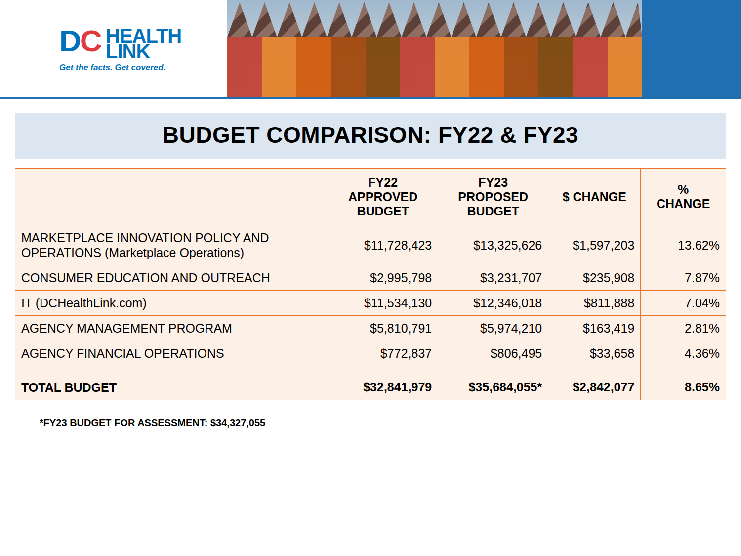DC HEALTH LINK
Get the facts. Get covered.
BUDGET COMPARISON: FY22 & FY23
| | FY22 APPROVED BUDGET | FY23 PROPOSED BUDGET | $ CHANGE | % CHANGE |
| --- | --- | --- | --- | --- |
| MARKETPLACE INNOVATION POLICY AND OPERATIONS (Marketplace Operations) | $11,728,423 | $13,325,626 | $1,597,203 | 13.62% |
| CONSUMER EDUCATION AND OUTREACH | $2,995,798 | $3,231,707 | $235,908 | 7.87% |
| IT (DCHealthLink.com) | $11,534,130 | $12,346,018 | $811,888 | 7.04% |
| AGENCY MANAGEMENT PROGRAM | $5,810,791 | $5,974,210 | $163,419 | 2.81% |
| AGENCY FINANCIAL OPERATIONS | $772,837 | $806,495 | $33,658 | 4.36% |
| TOTAL BUDGET | $32,841,979 | $35,684,055* | $2,842,077 | 8.65% |
*FY23 BUDGET FOR ASSESSMENT: $34,327,055